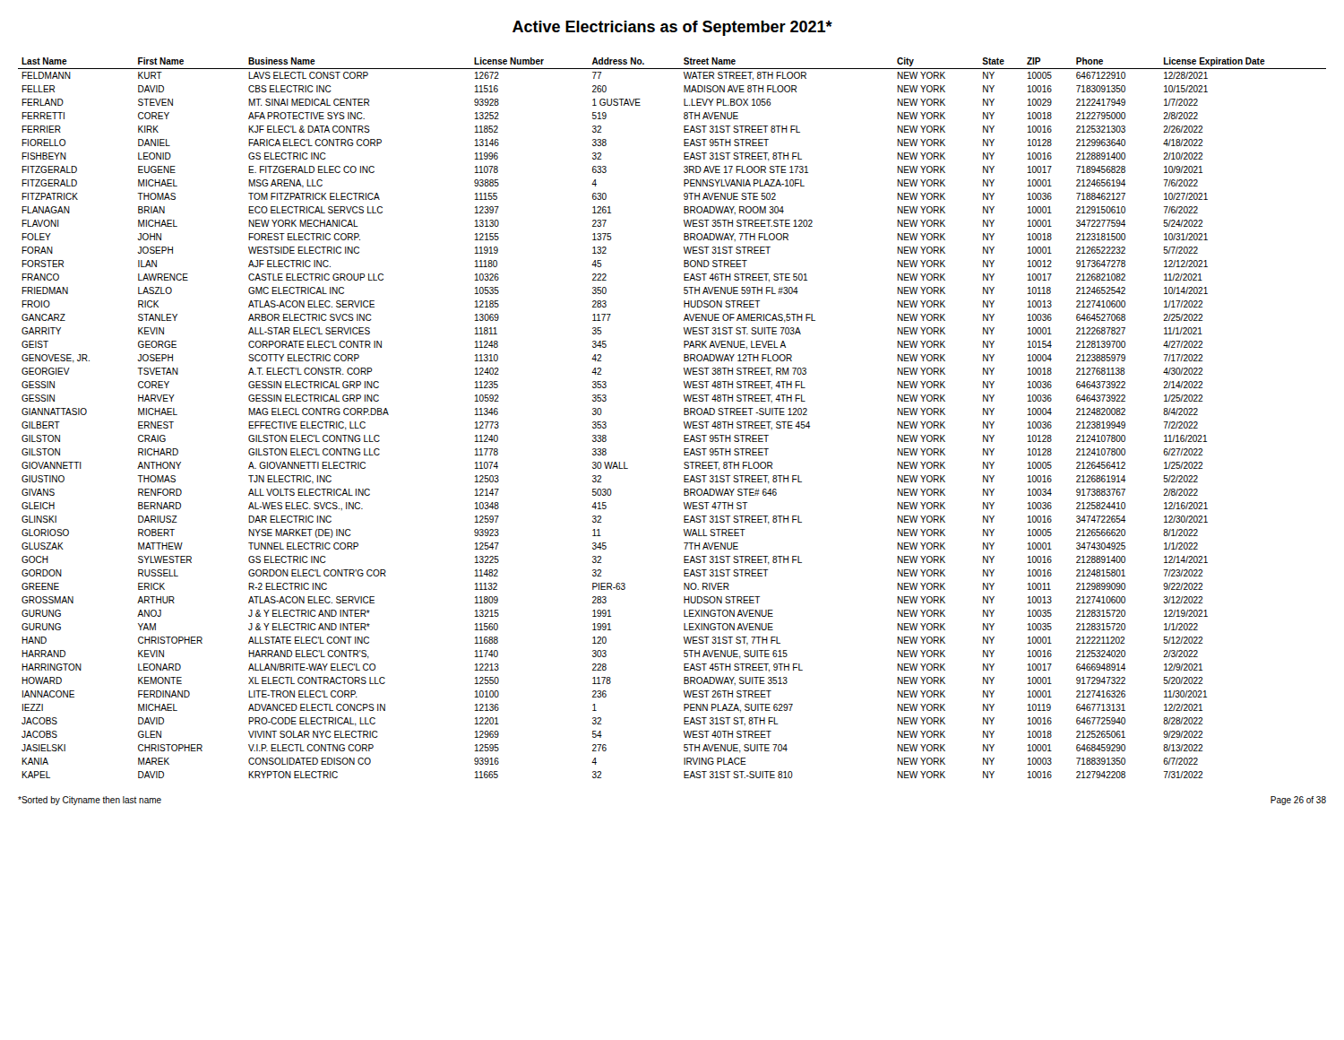Active Electricians as of September 2021*
| Last Name | First Name | Business Name | License Number | Address No. | Street Name | City | State | ZIP | Phone | License Expiration Date |
| --- | --- | --- | --- | --- | --- | --- | --- | --- | --- | --- |
| FELDMANN | KURT | LAVS ELECTL CONST CORP | 12672 | 77 | WATER STREET, 8TH FLOOR | NEW YORK | NY | 10005 | 6467122910 | 12/28/2021 |
| FELLER | DAVID | CBS ELECTRIC INC | 11516 | 260 | MADISON AVE 8TH FLOOR | NEW YORK | NY | 10016 | 7183091350 | 10/15/2021 |
| FERLAND | STEVEN | MT. SINAI MEDICAL CENTER | 93928 | 1 GUSTAVE | L.LEVY PL.BOX 1056 | NEW YORK | NY | 10029 | 2122417949 | 1/7/2022 |
| FERRETTI | COREY | AFA PROTECTIVE SYS INC. | 13252 | 519 | 8TH AVENUE | NEW YORK | NY | 10018 | 2122795000 | 2/8/2022 |
| FERRIER | KIRK | KJF ELEC'L & DATA CONTRS | 11852 | 32 | EAST 31ST STREET 8TH FL | NEW YORK | NY | 10016 | 2125321303 | 2/26/2022 |
| FIORELLO | DANIEL | FARICA ELEC'L CONTRG CORP | 13146 | 338 | EAST 95TH STREET | NEW YORK | NY | 10128 | 2129963640 | 4/18/2022 |
| FISHBEYN | LEONID | GS ELECTRIC INC | 11996 | 32 | EAST 31ST STREET, 8TH FL | NEW YORK | NY | 10016 | 2128891400 | 2/10/2022 |
| FITZGERALD | EUGENE | E. FITZGERALD ELEC CO INC | 11078 | 633 | 3RD AVE 17 FLOOR STE 1731 | NEW YORK | NY | 10017 | 7189456828 | 10/9/2021 |
| FITZGERALD | MICHAEL | MSG ARENA, LLC | 93885 | 4 | PENNSYLVANIA PLAZA-10FL | NEW YORK | NY | 10001 | 2124656194 | 7/6/2022 |
| FITZPATRICK | THOMAS | TOM FITZPATRICK ELECTRICA | 11155 | 630 | 9TH AVENUE STE 502 | NEW YORK | NY | 10036 | 7188462127 | 10/27/2021 |
| FLANAGAN | BRIAN | ECO ELECTRICAL SERVCS LLC | 12397 | 1261 | BROADWAY, ROOM 304 | NEW YORK | NY | 10001 | 2129150610 | 7/6/2022 |
| FLAVONI | MICHAEL | NEW YORK MECHANICAL | 13130 | 237 | WEST 35TH STREET.STE 1202 | NEW YORK | NY | 10001 | 3472277594 | 5/24/2022 |
| FOLEY | JOHN | FOREST ELECTRIC CORP. | 12155 | 1375 | BROADWAY, 7TH FLOOR | NEW YORK | NY | 10018 | 2123181500 | 10/31/2021 |
| FORAN | JOSEPH | WESTSIDE ELECTRIC INC | 11919 | 132 | WEST 31ST STREET | NEW YORK | NY | 10001 | 2126522232 | 5/7/2022 |
| FORSTER | ILAN | AJF ELECTRIC INC. | 11180 | 45 | BOND STREET | NEW YORK | NY | 10012 | 9173647278 | 12/12/2021 |
| FRANCO | LAWRENCE | CASTLE ELECTRIC GROUP LLC | 10326 | 222 | EAST 46TH STREET, STE 501 | NEW YORK | NY | 10017 | 2126821082 | 11/2/2021 |
| FRIEDMAN | LASZLO | GMC ELECTRICAL INC | 10535 | 350 | 5TH AVENUE 59TH FL #304 | NEW YORK | NY | 10118 | 2124652542 | 10/14/2021 |
| FROIO | RICK | ATLAS-ACON ELEC. SERVICE | 12185 | 283 | HUDSON STREET | NEW YORK | NY | 10013 | 2127410600 | 1/17/2022 |
| GANCARZ | STANLEY | ARBOR ELECTRIC SVCS INC | 13069 | 1177 | AVENUE OF AMERICAS,5TH FL | NEW YORK | NY | 10036 | 6464527068 | 2/25/2022 |
| GARRITY | KEVIN | ALL-STAR ELEC'L SERVICES | 11811 | 35 | WEST 31ST ST. SUITE 703A | NEW YORK | NY | 10001 | 2122687827 | 11/1/2021 |
| GEIST | GEORGE | CORPORATE ELEC'L CONTR IN | 11248 | 345 | PARK AVENUE, LEVEL A | NEW YORK | NY | 10154 | 2128139700 | 4/27/2022 |
| GENOVESE, JR. | JOSEPH | SCOTTY ELECTRIC CORP | 11310 | 42 | BROADWAY 12TH FLOOR | NEW YORK | NY | 10004 | 2123885979 | 7/17/2022 |
| GEORGIEV | TSVETAN | A.T. ELECT'L CONSTR. CORP | 12402 | 42 | WEST 38TH STREET, RM 703 | NEW YORK | NY | 10018 | 2127681138 | 4/30/2022 |
| GESSIN | COREY | GESSIN ELECTRICAL GRP INC | 11235 | 353 | WEST 48TH STREET, 4TH FL | NEW YORK | NY | 10036 | 6464373922 | 2/14/2022 |
| GESSIN | HARVEY | GESSIN ELECTRICAL GRP INC | 10592 | 353 | WEST 48TH STREET, 4TH FL | NEW YORK | NY | 10036 | 6464373922 | 1/25/2022 |
| GIANNATTASIO | MICHAEL | MAG ELECL CONTRG CORP.DBA | 11346 | 30 | BROAD STREET -SUITE 1202 | NEW YORK | NY | 10004 | 2124820082 | 8/4/2022 |
| GILBERT | ERNEST | EFFECTIVE ELECTRIC, LLC | 12773 | 353 | WEST 48TH STREET, STE 454 | NEW YORK | NY | 10036 | 2123819949 | 7/2/2022 |
| GILSTON | CRAIG | GILSTON ELEC'L CONTNG LLC | 11240 | 338 | EAST 95TH STREET | NEW YORK | NY | 10128 | 2124107800 | 11/16/2021 |
| GILSTON | RICHARD | GILSTON ELEC'L CONTNG LLC | 11778 | 338 | EAST 95TH STREET | NEW YORK | NY | 10128 | 2124107800 | 6/27/2022 |
| GIOVANNETTI | ANTHONY | A. GIOVANNETTI ELECTRIC | 11074 | 30 WALL | STREET, 8TH FLOOR | NEW YORK | NY | 10005 | 2126456412 | 1/25/2022 |
| GIUSTINO | THOMAS | TJN ELECTRIC, INC | 12503 | 32 | EAST 31ST STREET, 8TH FL | NEW YORK | NY | 10016 | 2126861914 | 5/2/2022 |
| GIVANS | RENFORD | ALL VOLTS ELECTRICAL INC | 12147 | 5030 | BROADWAY STE# 646 | NEW YORK | NY | 10034 | 9173883767 | 2/8/2022 |
| GLEICH | BERNARD | AL-WES ELEC. SVCS., INC. | 10348 | 415 | WEST 47TH ST | NEW YORK | NY | 10036 | 2125824410 | 12/16/2021 |
| GLINSKI | DARIUSZ | DAR ELECTRIC INC | 12597 | 32 | EAST 31ST STREET, 8TH FL | NEW YORK | NY | 10016 | 3474722654 | 12/30/2021 |
| GLORIOSO | ROBERT | NYSE MARKET (DE) INC | 93923 | 11 | WALL STREET | NEW YORK | NY | 10005 | 2126566620 | 8/1/2022 |
| GLUSZAK | MATTHEW | TUNNEL ELECTRIC CORP | 12547 | 345 | 7TH AVENUE | NEW YORK | NY | 10001 | 3474304925 | 1/1/2022 |
| GOCH | SYLWESTER | GS ELECTRIC INC | 13225 | 32 | EAST 31ST STREET, 8TH FL | NEW YORK | NY | 10016 | 2128891400 | 12/14/2021 |
| GORDON | RUSSELL | GORDON ELEC'L CONTR'G COR | 11482 | 32 | EAST 31ST STREET | NEW YORK | NY | 10016 | 2124815801 | 7/23/2022 |
| GREENE | ERICK | R-2 ELECTRIC INC | 11132 | PIER-63 | NO. RIVER | NEW YORK | NY | 10011 | 2129899090 | 9/22/2022 |
| GROSSMAN | ARTHUR | ATLAS-ACON ELEC. SERVICE | 11809 | 283 | HUDSON STREET | NEW YORK | NY | 10013 | 2127410600 | 3/12/2022 |
| GURUNG | ANOJ | J & Y ELECTRIC AND INTER* | 13215 | 1991 | LEXINGTON AVENUE | NEW YORK | NY | 10035 | 2128315720 | 12/19/2021 |
| GURUNG | YAM | J & Y ELECTRIC AND INTER* | 11560 | 1991 | LEXINGTON AVENUE | NEW YORK | NY | 10035 | 2128315720 | 1/1/2022 |
| HAND | CHRISTOPHER | ALLSTATE ELEC'L CONT INC | 11688 | 120 | WEST 31ST ST, 7TH FL | NEW YORK | NY | 10001 | 2122211202 | 5/12/2022 |
| HARRAND | KEVIN | HARRAND ELEC'L CONTR'S, | 11740 | 303 | 5TH AVENUE, SUITE 615 | NEW YORK | NY | 10016 | 2125324020 | 2/3/2022 |
| HARRINGTON | LEONARD | ALLAN/BRITE-WAY ELEC'L CO | 12213 | 228 | EAST 45TH STREET, 9TH FL | NEW YORK | NY | 10017 | 6466948914 | 12/9/2021 |
| HOWARD | KEMONTE | XL ELECTL CONTRACTORS LLC | 12550 | 1178 | BROADWAY, SUITE 3513 | NEW YORK | NY | 10001 | 9172947322 | 5/20/2022 |
| IANNACONE | FERDINAND | LITE-TRON ELEC'L CORP. | 10100 | 236 | WEST 26TH STREET | NEW YORK | NY | 10001 | 2127416326 | 11/30/2021 |
| IEZZI | MICHAEL | ADVANCED ELECTL CONCPS IN | 12136 | 1 | PENN PLAZA, SUITE 6297 | NEW YORK | NY | 10119 | 6467713131 | 12/2/2021 |
| JACOBS | DAVID | PRO-CODE ELECTRICAL, LLC | 12201 | 32 | EAST 31ST ST, 8TH FL | NEW YORK | NY | 10016 | 6467725940 | 8/28/2022 |
| JACOBS | GLEN | VIVINT SOLAR NYC ELECTRIC | 12969 | 54 | WEST 40TH STREET | NEW YORK | NY | 10018 | 2125265061 | 9/29/2022 |
| JASIELSKI | CHRISTOPHER | V.I.P. ELECTL CONTNG CORP | 12595 | 276 | 5TH AVENUE, SUITE 704 | NEW YORK | NY | 10001 | 6468459290 | 8/13/2022 |
| KANIA | MAREK | CONSOLIDATED EDISON CO | 93916 | 4 | IRVING PLACE | NEW YORK | NY | 10003 | 7188391350 | 6/7/2022 |
| KAPEL | DAVID | KRYPTON ELECTRIC | 11665 | 32 | EAST 31ST ST.-SUITE 810 | NEW YORK | NY | 10016 | 2127942208 | 7/31/2022 |
*Sorted by Cityname then last name Page 26 of 38